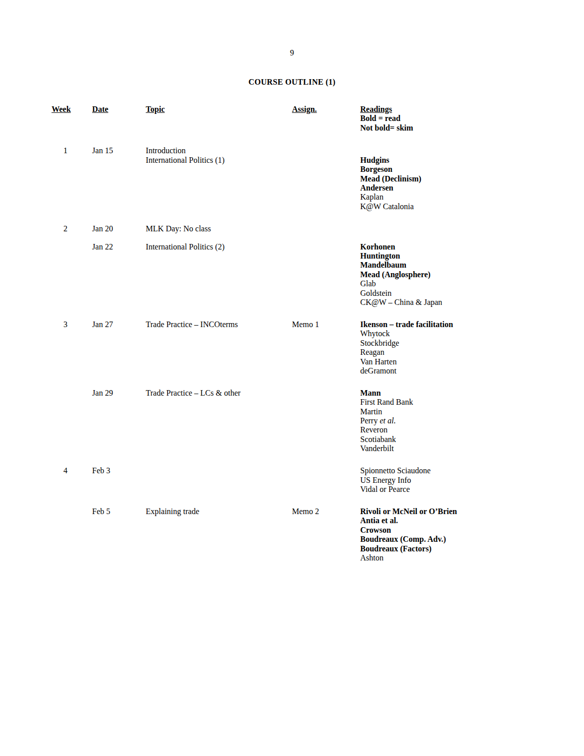9
COURSE OUTLINE (1)
| Week | Date | Topic | Assign. | Readings Bold = read Not bold= skim |
| --- | --- | --- | --- | --- |
| 1 | Jan 15 | Introduction International Politics (1) | | Hudgins Borgeson Mead (Declinism) Andersen Kaplan K@W Catalonia |
| 2 | Jan 20 | MLK Day: No class | | |
| | Jan 22 | International Politics (2) | | Korhonen Huntington Mandelbaum Mead (Anglosphere) Glab Goldstein CK@W – China & Japan |
| 3 | Jan 27 | Trade Practice – INCOterms | Memo 1 | Ikenson – trade facilitation Whytock Stockbridge Reagan Van Harten deGramont |
| | Jan 29 | Trade Practice – LCs & other | | Mann First Rand Bank Martin Perry et al. Reveron Scotiabank Vanderbilt |
| 4 | Feb 3 | | | Spionnetto Sciaudone US Energy Info Vidal or Pearce |
| | Feb 5 | Explaining trade | Memo 2 | Rivoli or McNeil or O’Brien Antia et al. Crowson Boudreaux (Comp. Adv.) Boudreaux (Factors) Ashton |